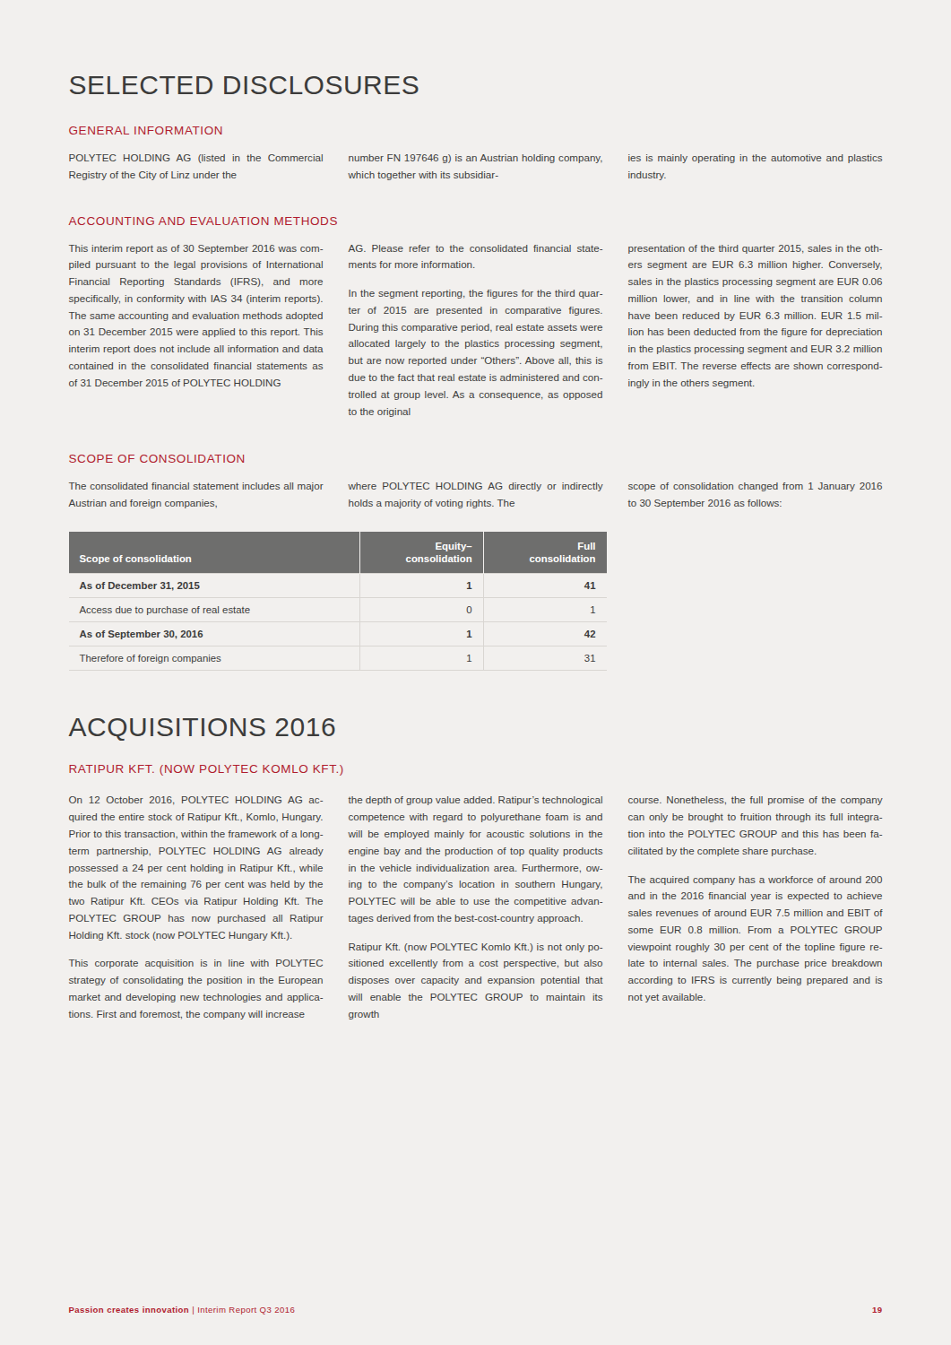Selected Disclosures
General Information
POLYTEC HOLDING AG (listed in the Commercial Registry of the City of Linz under the
number FN 197646 g) is an Austrian holding company, which together with its subsidiar-
ies is mainly operating in the automotive and plastics industry.
Accounting and Evaluation Methods
This interim report as of 30 September 2016 was compiled pursuant to the legal provisions of International Financial Reporting Standards (IFRS), and more specifically, in conformity with IAS 34 (interim reports). The same accounting and evaluation methods adopted on 31 December 2015 were applied to this report. This interim report does not include all information and data contained in the consolidated financial statements as of 31 December 2015 of POLYTEC HOLDING
AG. Please refer to the consolidated financial statements for more information.
In the segment reporting, the figures for the third quarter of 2015 are presented in comparative figures. During this comparative period, real estate assets were allocated largely to the plastics processing segment, but are now reported under “Others”. Above all, this is due to the fact that real estate is administered and controlled at group level. As a consequence, as opposed to the original
presentation of the third quarter 2015, sales in the others segment are EUR 6.3 million higher. Conversely, sales in the plastics processing segment are EUR 0.06 million lower, and in line with the transition column have been reduced by EUR 6.3 million. EUR 1.5 million has been deducted from the figure for depreciation in the plastics processing segment and EUR 3.2 million from EBIT. The reverse effects are shown correspondingly in the others segment.
Scope of Consolidation
The consolidated financial statement includes all major Austrian and foreign companies,
where POLYTEC HOLDING AG directly or indirectly holds a majority of voting rights. The
scope of consolidation changed from 1 January 2016 to 30 September 2016 as follows:
| Scope of consolidation | Equity– consolidation | Full consolidation |
| --- | --- | --- |
| As of December 31, 2015 | 1 | 41 |
| Access due to purchase of real estate | 0 | 1 |
| As of September 30, 2016 | 1 | 42 |
| Therefore of foreign companies | 1 | 31 |
Acquisitions 2016
Ratipur Kft. (now POLYTEC Komlo Kft.)
On 12 October 2016, POLYTEC HOLDING AG acquired the entire stock of Ratipur Kft., Komlo, Hungary. Prior to this transaction, within the framework of a long-term partnership, POLYTEC HOLDING AG already possessed a 24 per cent holding in Ratipur Kft., while the bulk of the remaining 76 per cent was held by the two Ratipur Kft. CEOs via Ratipur Holding Kft. The POLYTEC GROUP has now purchased all Ratipur Holding Kft. stock (now POLYTEC Hungary Kft.).
This corporate acquisition is in line with POLYTEC strategy of consolidating the position in the European market and developing new technologies and applications. First and foremost, the company will increase
the depth of group value added. Ratipur’s technological competence with regard to polyurethane foam is and will be employed mainly for acoustic solutions in the engine bay and the production of top quality products in the vehicle individualization area. Furthermore, owing to the company’s location in southern Hungary, POLYTEC will be able to use the competitive advantages derived from the best-cost-country approach.
Ratipur Kft. (now POLYTEC Komlo Kft.) is not only positioned excellently from a cost perspective, but also disposes over capacity and expansion potential that will enable the POLYTEC GROUP to maintain its growth
course. Nonetheless, the full promise of the company can only be brought to fruition through its full integration into the POLYTEC GROUP and this has been facilitated by the complete share purchase.
The acquired company has a workforce of around 200 and in the 2016 financial year is expected to achieve sales revenues of around EUR 7.5 million and EBIT of some EUR 0.8 million. From a POLYTEC GROUP viewpoint roughly 30 per cent of the topline figure relate to internal sales. The purchase price breakdown according to IFRS is currently being prepared and is not yet available.
Passion creates innovation | Interim Report Q3 2016
19